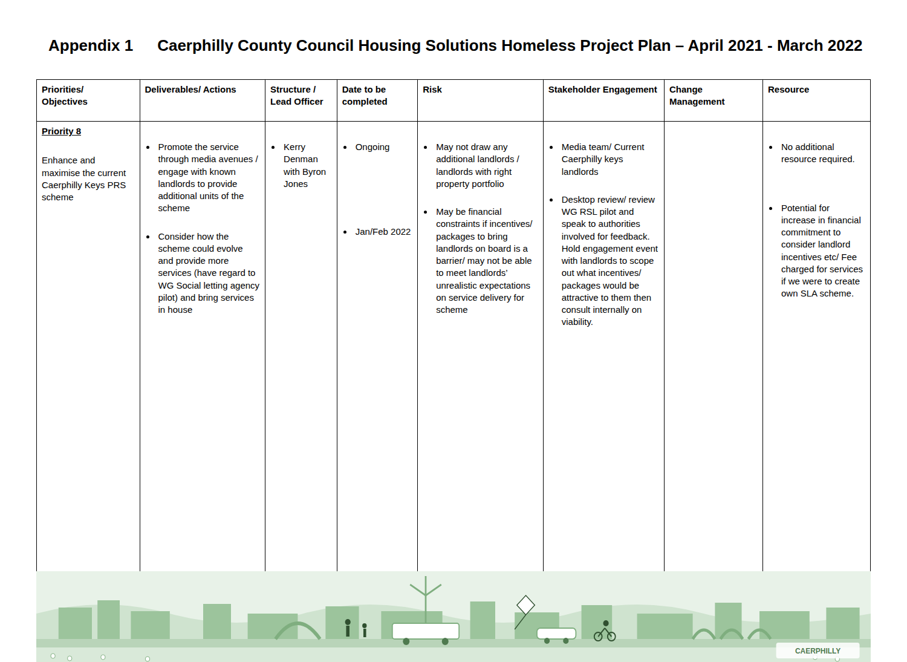Appendix 1 Caerphilly County Council Housing Solutions Homeless Project Plan – April 2021 - March 2022
| Priorities/ Objectives | Deliverables/ Actions | Structure / Lead Officer | Date to be completed | Risk | Stakeholder Engagement | Change Management | Resource |
| --- | --- | --- | --- | --- | --- | --- | --- |
| Priority 8 Enhance and maximise the current Caerphilly Keys PRS scheme | Promote the service through media avenues / engage with known landlords to provide additional units of the scheme Consider how the scheme could evolve and provide more services (have regard to WG Social letting agency pilot) and bring services in house | Kerry Denman with Byron Jones | Ongoing Jan/Feb 2022 | May not draw any additional landlords / landlords with right property portfolio May be financial constraints if incentives/ packages to bring landlords on board is a barrier/ may not be able to meet landlords’ unrealistic expectations on service delivery for scheme | Media team/ Current Caerphilly keys landlords Desktop review/ review WG RSL pilot and speak to authorities involved for feedback. Hold engagement event with landlords to scope out what incentives/ packages would be attractive to them then consult internally on viability. | | No additional resource required. Potential for increase in financial commitment to consider landlord incentives etc/ Fee charged for services if we were to create own SLA scheme. |
CAERPHILLY